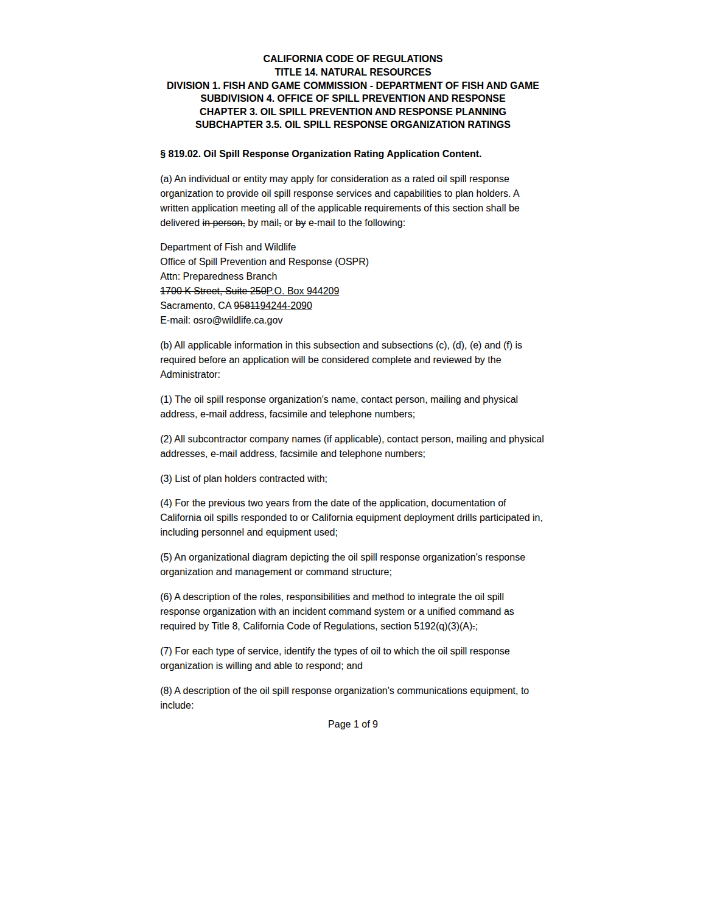CALIFORNIA CODE OF REGULATIONS
TITLE 14. NATURAL RESOURCES
DIVISION 1. FISH AND GAME COMMISSION - DEPARTMENT OF FISH AND GAME
SUBDIVISION 4. OFFICE OF SPILL PREVENTION AND RESPONSE
CHAPTER 3. OIL SPILL PREVENTION AND RESPONSE PLANNING
SUBCHAPTER 3.5. OIL SPILL RESPONSE ORGANIZATION RATINGS
§ 819.02. Oil Spill Response Organization Rating Application Content.
(a) An individual or entity may apply for consideration as a rated oil spill response organization to provide oil spill response services and capabilities to plan holders. A written application meeting all of the applicable requirements of this section shall be delivered in person, by mail, or by e-mail to the following:
Department of Fish and Wildlife
Office of Spill Prevention and Response (OSPR)
Attn: Preparedness Branch
1700 K Street, Suite 250P.O. Box 944209
Sacramento, CA 9581194244-2090
E-mail: osro@wildlife.ca.gov
(b) All applicable information in this subsection and subsections (c), (d), (e) and (f) is required before an application will be considered complete and reviewed by the Administrator:
(1) The oil spill response organization's name, contact person, mailing and physical address, e-mail address, facsimile and telephone numbers;
(2) All subcontractor company names (if applicable), contact person, mailing and physical addresses, e-mail address, facsimile and telephone numbers;
(3) List of plan holders contracted with;
(4) For the previous two years from the date of the application, documentation of California oil spills responded to or California equipment deployment drills participated in, including personnel and equipment used;
(5) An organizational diagram depicting the oil spill response organization's response organization and management or command structure;
(6) A description of the roles, responsibilities and method to integrate the oil spill response organization with an incident command system or a unified command as required by Title 8, California Code of Regulations, section 5192(q)(3)(A).;
(7) For each type of service, identify the types of oil to which the oil spill response organization is willing and able to respond; and
(8) A description of the oil spill response organization's communications equipment, to include:
Page 1 of 9